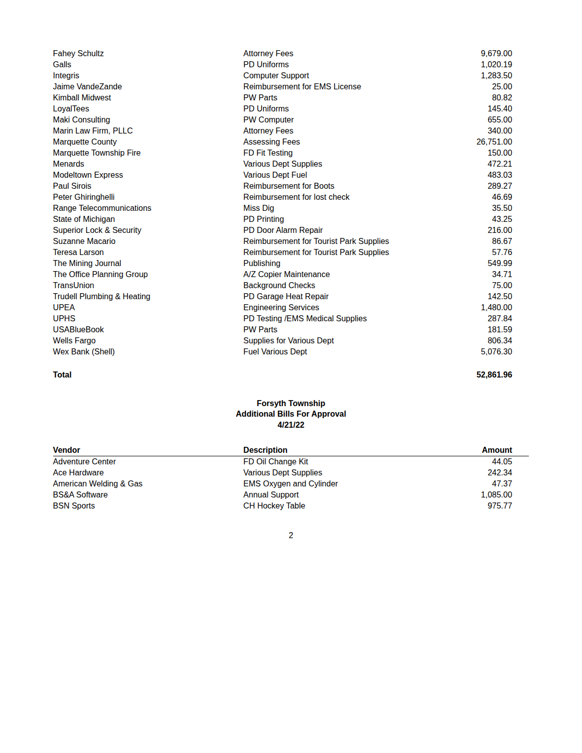| Fahey Schultz | Attorney Fees | 9,679.00 |
| Galls | PD Uniforms | 1,020.19 |
| Integris | Computer Support | 1,283.50 |
| Jaime VandeZande | Reimbursement for EMS License | 25.00 |
| Kimball Midwest | PW Parts | 80.82 |
| LoyalTees | PD Uniforms | 145.40 |
| Maki Consulting | PW Computer | 655.00 |
| Marin Law Firm, PLLC | Attorney Fees | 340.00 |
| Marquette County | Assessing Fees | 26,751.00 |
| Marquette Township Fire | FD Fit Testing | 150.00 |
| Menards | Various Dept Supplies | 472.21 |
| Modeltown Express | Various Dept Fuel | 483.03 |
| Paul Sirois | Reimbursement for Boots | 289.27 |
| Peter Ghiringhelli | Reimbursement for lost check | 46.69 |
| Range Telecommunications | Miss Dig | 35.50 |
| State of Michigan | PD Printing | 43.25 |
| Superior Lock & Security | PD Door Alarm Repair | 216.00 |
| Suzanne Macario | Reimbursement for Tourist Park Supplies | 86.67 |
| Teresa Larson | Reimbursement for Tourist Park Supplies | 57.76 |
| The Mining Journal | Publishing | 549.99 |
| The Office Planning Group | A/Z Copier Maintenance | 34.71 |
| TransUnion | Background Checks | 75.00 |
| Trudell Plumbing & Heating | PD Garage Heat Repair | 142.50 |
| UPEA | Engineering Services | 1,480.00 |
| UPHS | PD Testing /EMS Medical Supplies | 287.84 |
| USABlueBook | PW Parts | 181.59 |
| Wells Fargo | Supplies for Various Dept | 806.34 |
| Wex Bank (Shell) | Fuel Various Dept | 5,076.30 |
| Total | | 52,861.96 |
Forsyth Township
Additional Bills For Approval
4/21/22
| Vendor | Description | Amount |
| Adventure Center | FD Oil Change Kit | 44.05 |
| Ace Hardware | Various Dept Supplies | 242.34 |
| American Welding & Gas | EMS Oxygen and Cylinder | 47.37 |
| BS&A Software | Annual Support | 1,085.00 |
| BSN Sports | CH Hockey Table | 975.77 |
2